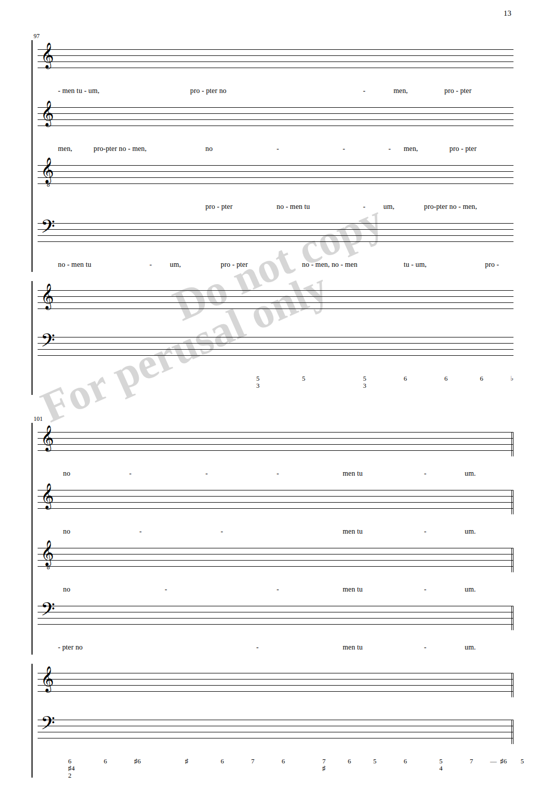13
For perusal only Do not copy
97
𝄞
- men tu - um, pro - pter no - men, pro - pter
𝄞
men, pro-pter no - men, no - - - men, pro - pter
𝄞8
pro - pter no - men tu - um, pro-pter no - men,
𝄢
no - men tu - um, pro - pter no - men, no - men tu - um, pro -
𝄞
𝄢
5 3 5 5 3 6 6 6 ♭
101
𝄞
no - - - men tu - um.
𝄞
no - - men tu - um.
𝄞8
no - - men tu - um.
𝄢
- pter no - men tu - um.
𝄞
𝄢
6 ♯4 2 6 ♯6 ♯ 6 7 6 7 ♯ 6 5 6 5 4 7 — ♯6 5 ♯
Page 13 of a choral score with keyboard reduction and figured bass. Four vocal parts (soprano, alto, tenor, bass) sing the text "propter nomen tuum". Watermark text reads: For perusal only. Do not copy.